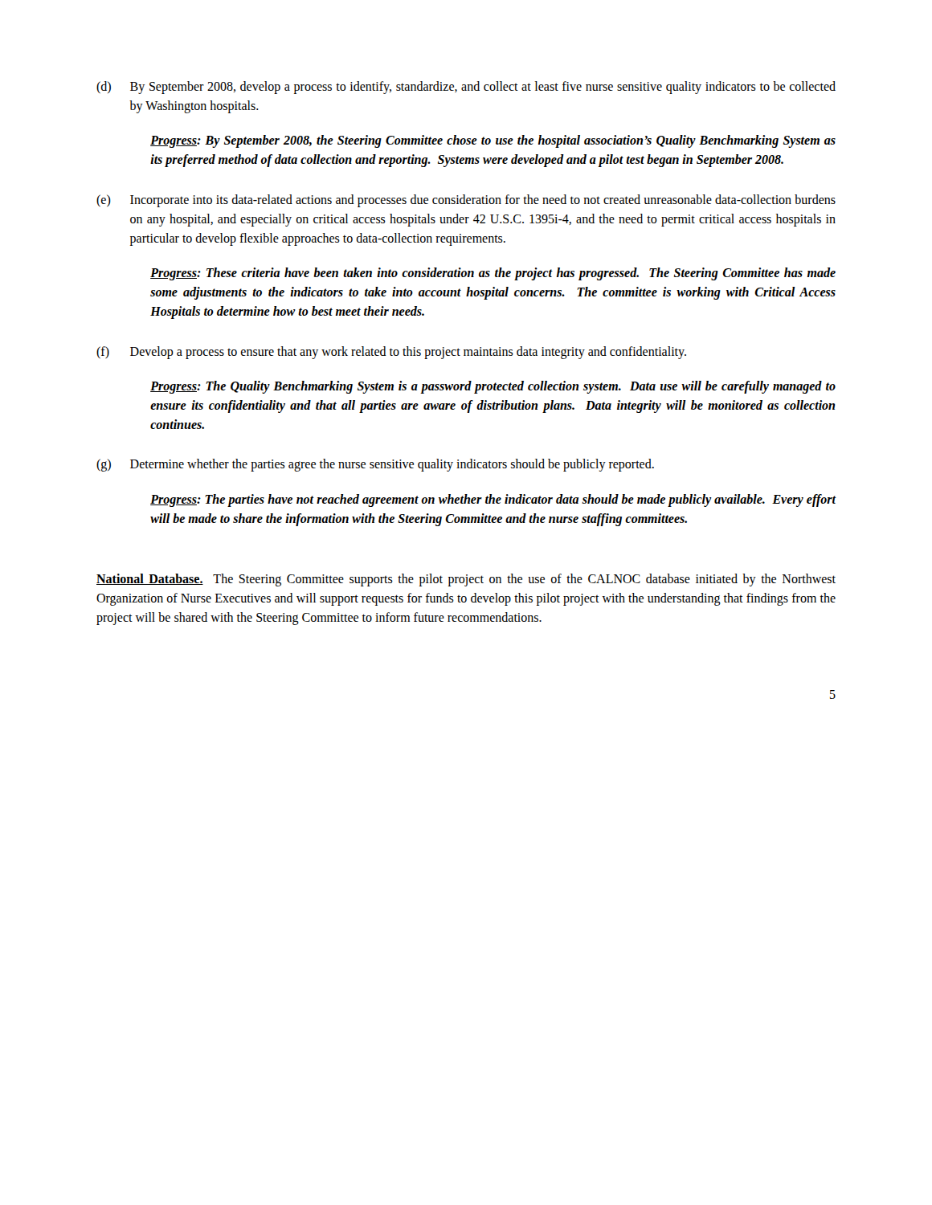(d) By September 2008, develop a process to identify, standardize, and collect at least five nurse sensitive quality indicators to be collected by Washington hospitals.
Progress: By September 2008, the Steering Committee chose to use the hospital association’s Quality Benchmarking System as its preferred method of data collection and reporting. Systems were developed and a pilot test began in September 2008.
(e) Incorporate into its data-related actions and processes due consideration for the need to not created unreasonable data-collection burdens on any hospital, and especially on critical access hospitals under 42 U.S.C. 1395i-4, and the need to permit critical access hospitals in particular to develop flexible approaches to data-collection requirements.
Progress: These criteria have been taken into consideration as the project has progressed. The Steering Committee has made some adjustments to the indicators to take into account hospital concerns. The committee is working with Critical Access Hospitals to determine how to best meet their needs.
(f) Develop a process to ensure that any work related to this project maintains data integrity and confidentiality.
Progress: The Quality Benchmarking System is a password protected collection system. Data use will be carefully managed to ensure its confidentiality and that all parties are aware of distribution plans. Data integrity will be monitored as collection continues.
(g) Determine whether the parties agree the nurse sensitive quality indicators should be publicly reported.
Progress: The parties have not reached agreement on whether the indicator data should be made publicly available. Every effort will be made to share the information with the Steering Committee and the nurse staffing committees.
National Database. The Steering Committee supports the pilot project on the use of the CALNOC database initiated by the Northwest Organization of Nurse Executives and will support requests for funds to develop this pilot project with the understanding that findings from the project will be shared with the Steering Committee to inform future recommendations.
5